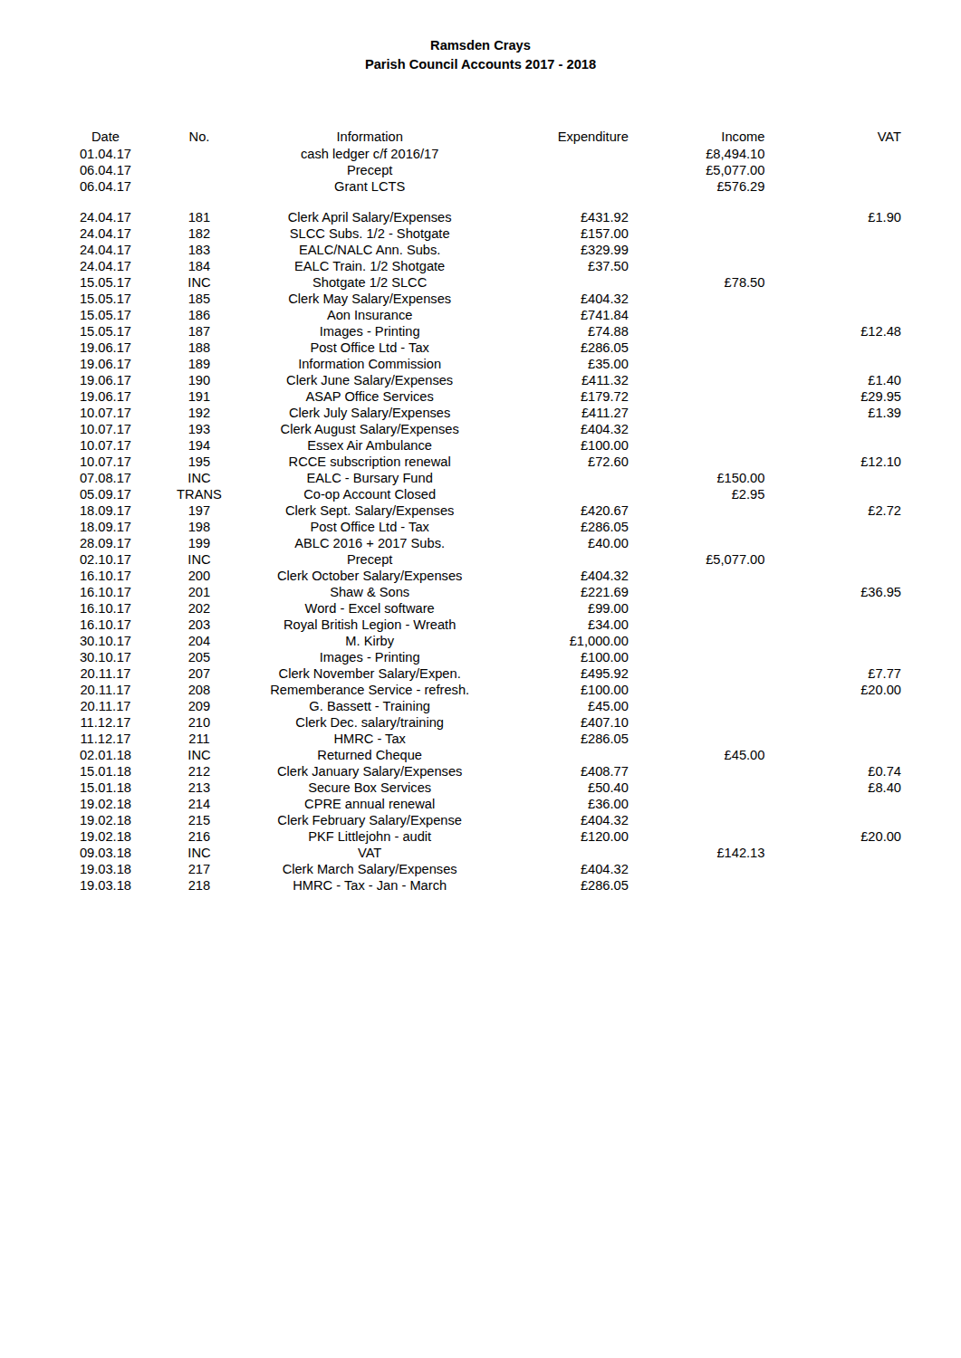Ramsden Crays
Parish Council Accounts 2017 - 2018
| Date | No. | Information | Expenditure | Income | VAT |
| --- | --- | --- | --- | --- | --- |
| 01.04.17 | | cash ledger c/f 2016/17 | | £8,494.10 | |
| 06.04.17 | | Precept | | £5,077.00 | |
| 06.04.17 | | Grant LCTS | | £576.29 | |
| 24.04.17 | 181 | Clerk April Salary/Expenses | £431.92 | | £1.90 |
| 24.04.17 | 182 | SLCC Subs. 1/2 - Shotgate | £157.00 | | |
| 24.04.17 | 183 | EALC/NALC Ann. Subs. | £329.99 | | |
| 24.04.17 | 184 | EALC Train. 1/2 Shotgate | £37.50 | | |
| 15.05.17 | INC | Shotgate 1/2 SLCC | | £78.50 | |
| 15.05.17 | 185 | Clerk May Salary/Expenses | £404.32 | | |
| 15.05.17 | 186 | Aon Insurance | £741.84 | | |
| 15.05.17 | 187 | Images - Printing | £74.88 | | £12.48 |
| 19.06.17 | 188 | Post Office Ltd - Tax | £286.05 | | |
| 19.06.17 | 189 | Information Commission | £35.00 | | |
| 19.06.17 | 190 | Clerk June Salary/Expenses | £411.32 | | £1.40 |
| 19.06.17 | 191 | ASAP Office Services | £179.72 | | £29.95 |
| 10.07.17 | 192 | Clerk July Salary/Expenses | £411.27 | | £1.39 |
| 10.07.17 | 193 | Clerk August Salary/Expenses | £404.32 | | |
| 10.07.17 | 194 | Essex Air Ambulance | £100.00 | | |
| 10.07.17 | 195 | RCCE subscription renewal | £72.60 | | £12.10 |
| 07.08.17 | INC | EALC - Bursary Fund | | £150.00 | |
| 05.09.17 | TRANS | Co-op Account Closed | | £2.95 | |
| 18.09.17 | 197 | Clerk Sept. Salary/Expenses | £420.67 | | £2.72 |
| 18.09.17 | 198 | Post Office Ltd - Tax | £286.05 | | |
| 28.09.17 | 199 | ABLC 2016 + 2017 Subs. | £40.00 | | |
| 02.10.17 | INC | Precept | | £5,077.00 | |
| 16.10.17 | 200 | Clerk October Salary/Expenses | £404.32 | | |
| 16.10.17 | 201 | Shaw & Sons | £221.69 | | £36.95 |
| 16.10.17 | 202 | Word - Excel software | £99.00 | | |
| 16.10.17 | 203 | Royal British Legion - Wreath | £34.00 | | |
| 30.10.17 | 204 | M. Kirby | £1,000.00 | | |
| 30.10.17 | 205 | Images - Printing | £100.00 | | |
| 20.11.17 | 207 | Clerk November Salary/Expen. | £495.92 | | £7.77 |
| 20.11.17 | 208 | Rememberance Service - refresh. | £100.00 | | £20.00 |
| 20.11.17 | 209 | G. Bassett - Training | £45.00 | | |
| 11.12.17 | 210 | Clerk Dec. salary/training | £407.10 | | |
| 11.12.17 | 211 | HMRC - Tax | £286.05 | | |
| 02.01.18 | INC | Returned Cheque | | £45.00 | |
| 15.01.18 | 212 | Clerk January Salary/Expenses | £408.77 | | £0.74 |
| 15.01.18 | 213 | Secure Box Services | £50.40 | | £8.40 |
| 19.02.18 | 214 | CPRE annual renewal | £36.00 | | |
| 19.02.18 | 215 | Clerk February Salary/Expense | £404.32 | | |
| 19.02.18 | 216 | PKF Littlejohn - audit | £120.00 | | £20.00 |
| 09.03.18 | INC | VAT | | £142.13 | |
| 19.03.18 | 217 | Clerk March Salary/Expenses | £404.32 | | |
| 19.03.18 | 218 | HMRC - Tax - Jan - March | £286.05 | | |